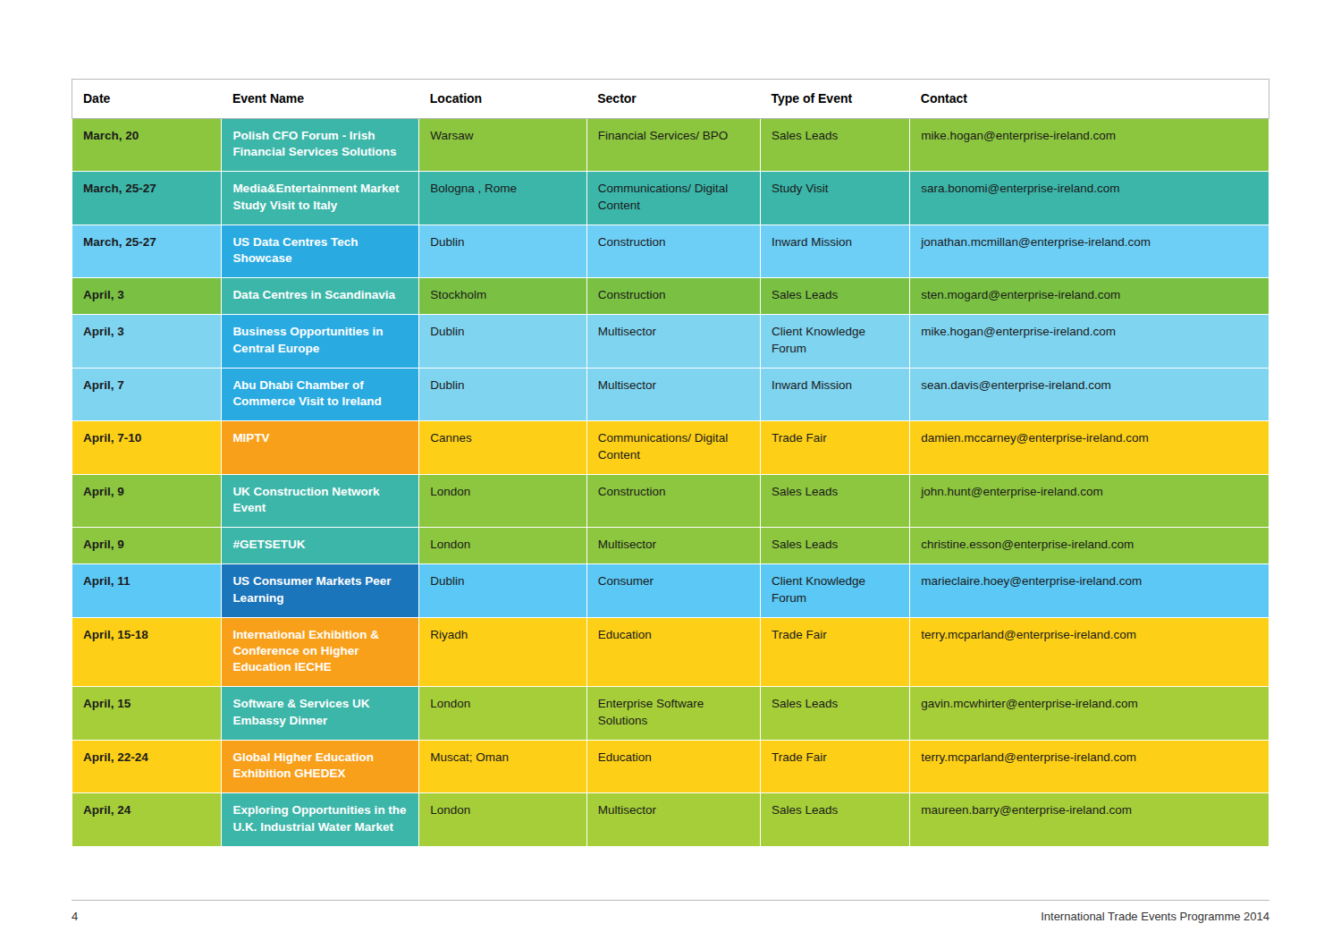| Date | Event Name | Location | Sector | Type of Event | Contact |
| --- | --- | --- | --- | --- | --- |
| March, 20 | Polish CFO Forum - Irish Financial Services Solutions | Warsaw | Financial Services/ BPO | Sales Leads | mike.hogan@enterprise-ireland.com |
| March, 25-27 | Media&Entertainment Market Study Visit to Italy | Bologna , Rome | Communications/ Digital Content | Study Visit | sara.bonomi@enterprise-ireland.com |
| March, 25-27 | US Data Centres Tech Showcase | Dublin | Construction | Inward Mission | jonathan.mcmillan@enterprise-ireland.com |
| April, 3 | Data Centres in Scandinavia | Stockholm | Construction | Sales Leads | sten.mogard@enterprise-ireland.com |
| April, 3 | Business Opportunities in Central Europe | Dublin | Multisector | Client Knowledge Forum | mike.hogan@enterprise-ireland.com |
| April, 7 | Abu Dhabi Chamber of Commerce Visit to Ireland | Dublin | Multisector | Inward Mission | sean.davis@enterprise-ireland.com |
| April, 7-10 | MIPTV | Cannes | Communications/ Digital Content | Trade Fair | damien.mccarney@enterprise-ireland.com |
| April, 9 | UK Construction Network Event | London | Construction | Sales Leads | john.hunt@enterprise-ireland.com |
| April, 9 | #GETSETUK | London | Multisector | Sales Leads | christine.esson@enterprise-ireland.com |
| April, 11 | US Consumer Markets Peer Learning | Dublin | Consumer | Client Knowledge Forum | marieclaire.hoey@enterprise-ireland.com |
| April, 15-18 | International Exhibition & Conference on Higher Education IECHE | Riyadh | Education | Trade Fair | terry.mcparland@enterprise-ireland.com |
| April, 15 | Software & Services UK Embassy Dinner | London | Enterprise Software Solutions | Sales Leads | gavin.mcwhirter@enterprise-ireland.com |
| April, 22-24 | Global Higher Education Exhibition GHEDEX | Muscat; Oman | Education | Trade Fair | terry.mcparland@enterprise-ireland.com |
| April, 24 | Exploring Opportunities in the U.K. Industrial Water Market | London | Multisector | Sales Leads | maureen.barry@enterprise-ireland.com |
4 International Trade Events Programme 2014